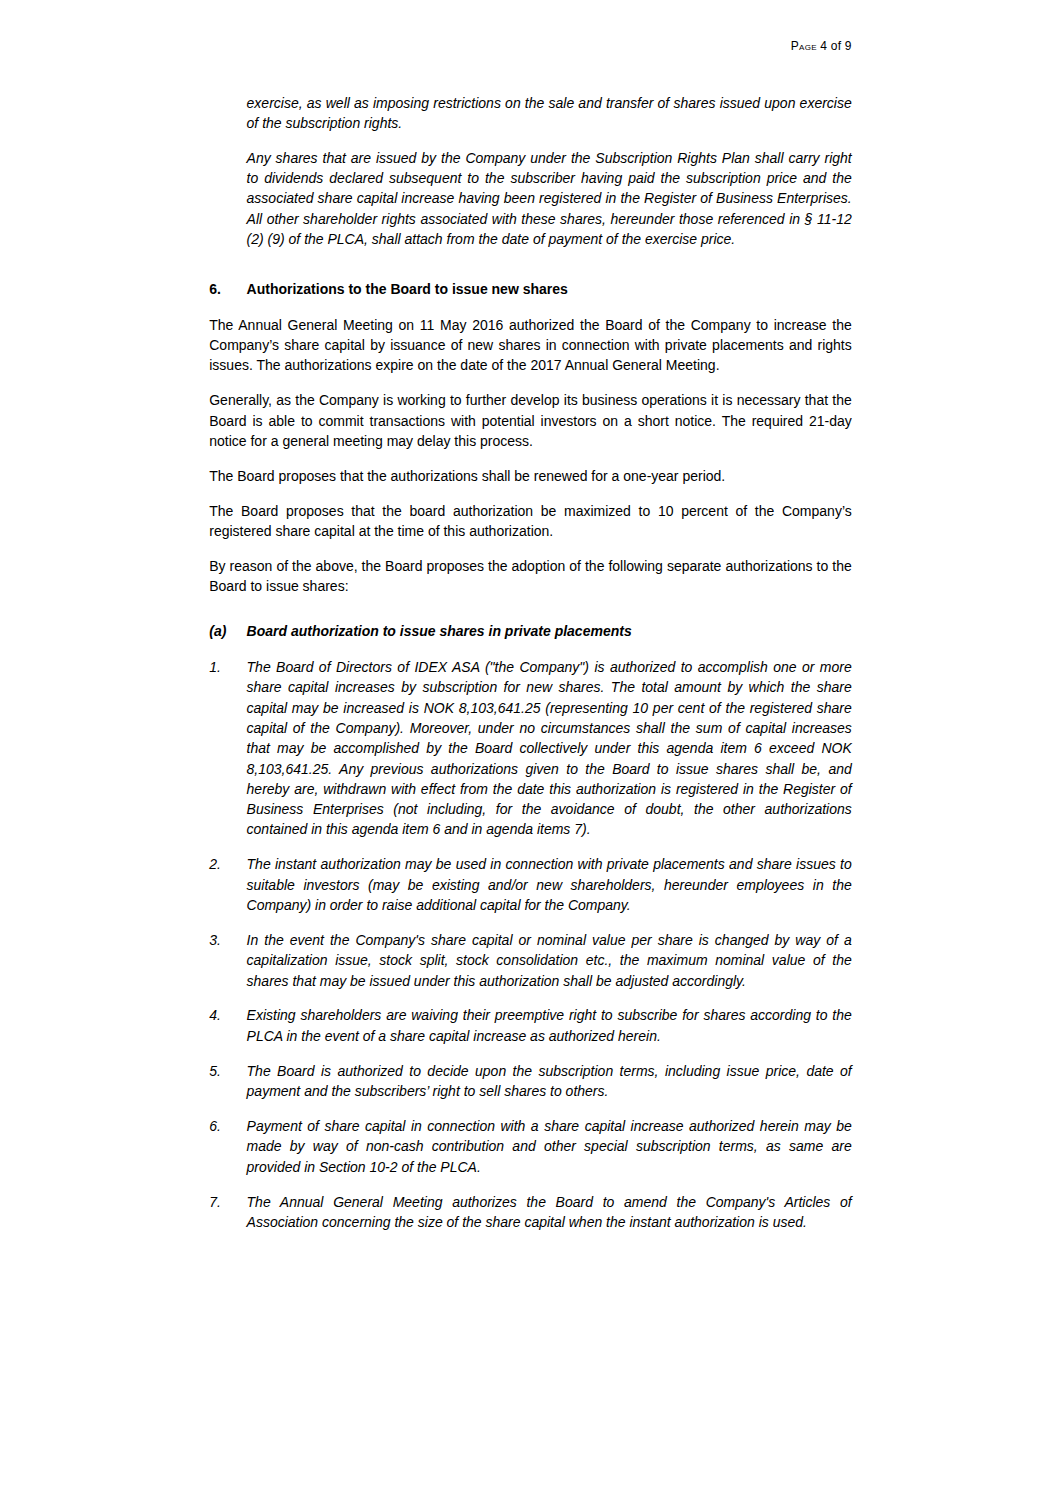Page 4 of 9
exercise, as well as imposing restrictions on the sale and transfer of shares issued upon exercise of the subscription rights.
Any shares that are issued by the Company under the Subscription Rights Plan shall carry right to dividends declared subsequent to the subscriber having paid the subscription price and the associated share capital increase having been registered in the Register of Business Enterprises. All other shareholder rights associated with these shares, hereunder those referenced in § 11-12 (2) (9) of the PLCA, shall attach from the date of payment of the exercise price.
6. Authorizations to the Board to issue new shares
The Annual General Meeting on 11 May 2016 authorized the Board of the Company to increase the Company’s share capital by issuance of new shares in connection with private placements and rights issues. The authorizations expire on the date of the 2017 Annual General Meeting.
Generally, as the Company is working to further develop its business operations it is necessary that the Board is able to commit transactions with potential investors on a short notice. The required 21-day notice for a general meeting may delay this process.
The Board proposes that the authorizations shall be renewed for a one-year period.
The Board proposes that the board authorization be maximized to 10 percent of the Company’s registered share capital at the time of this authorization.
By reason of the above, the Board proposes the adoption of the following separate authorizations to the Board to issue shares:
(a) Board authorization to issue shares in private placements
1. The Board of Directors of IDEX ASA ("the Company") is authorized to accomplish one or more share capital increases by subscription for new shares. The total amount by which the share capital may be increased is NOK 8,103,641.25 (representing 10 per cent of the registered share capital of the Company). Moreover, under no circumstances shall the sum of capital increases that may be accomplished by the Board collectively under this agenda item 6 exceed NOK 8,103,641.25. Any previous authorizations given to the Board to issue shares shall be, and hereby are, withdrawn with effect from the date this authorization is registered in the Register of Business Enterprises (not including, for the avoidance of doubt, the other authorizations contained in this agenda item 6 and in agenda items 7).
2. The instant authorization may be used in connection with private placements and share issues to suitable investors (may be existing and/or new shareholders, hereunder employees in the Company) in order to raise additional capital for the Company.
3. In the event the Company's share capital or nominal value per share is changed by way of a capitalization issue, stock split, stock consolidation etc., the maximum nominal value of the shares that may be issued under this authorization shall be adjusted accordingly.
4. Existing shareholders are waiving their preemptive right to subscribe for shares according to the PLCA in the event of a share capital increase as authorized herein.
5. The Board is authorized to decide upon the subscription terms, including issue price, date of payment and the subscribers’ right to sell shares to others.
6. Payment of share capital in connection with a share capital increase authorized herein may be made by way of non-cash contribution and other special subscription terms, as same are provided in Section 10-2 of the PLCA.
7. The Annual General Meeting authorizes the Board to amend the Company's Articles of Association concerning the size of the share capital when the instant authorization is used.